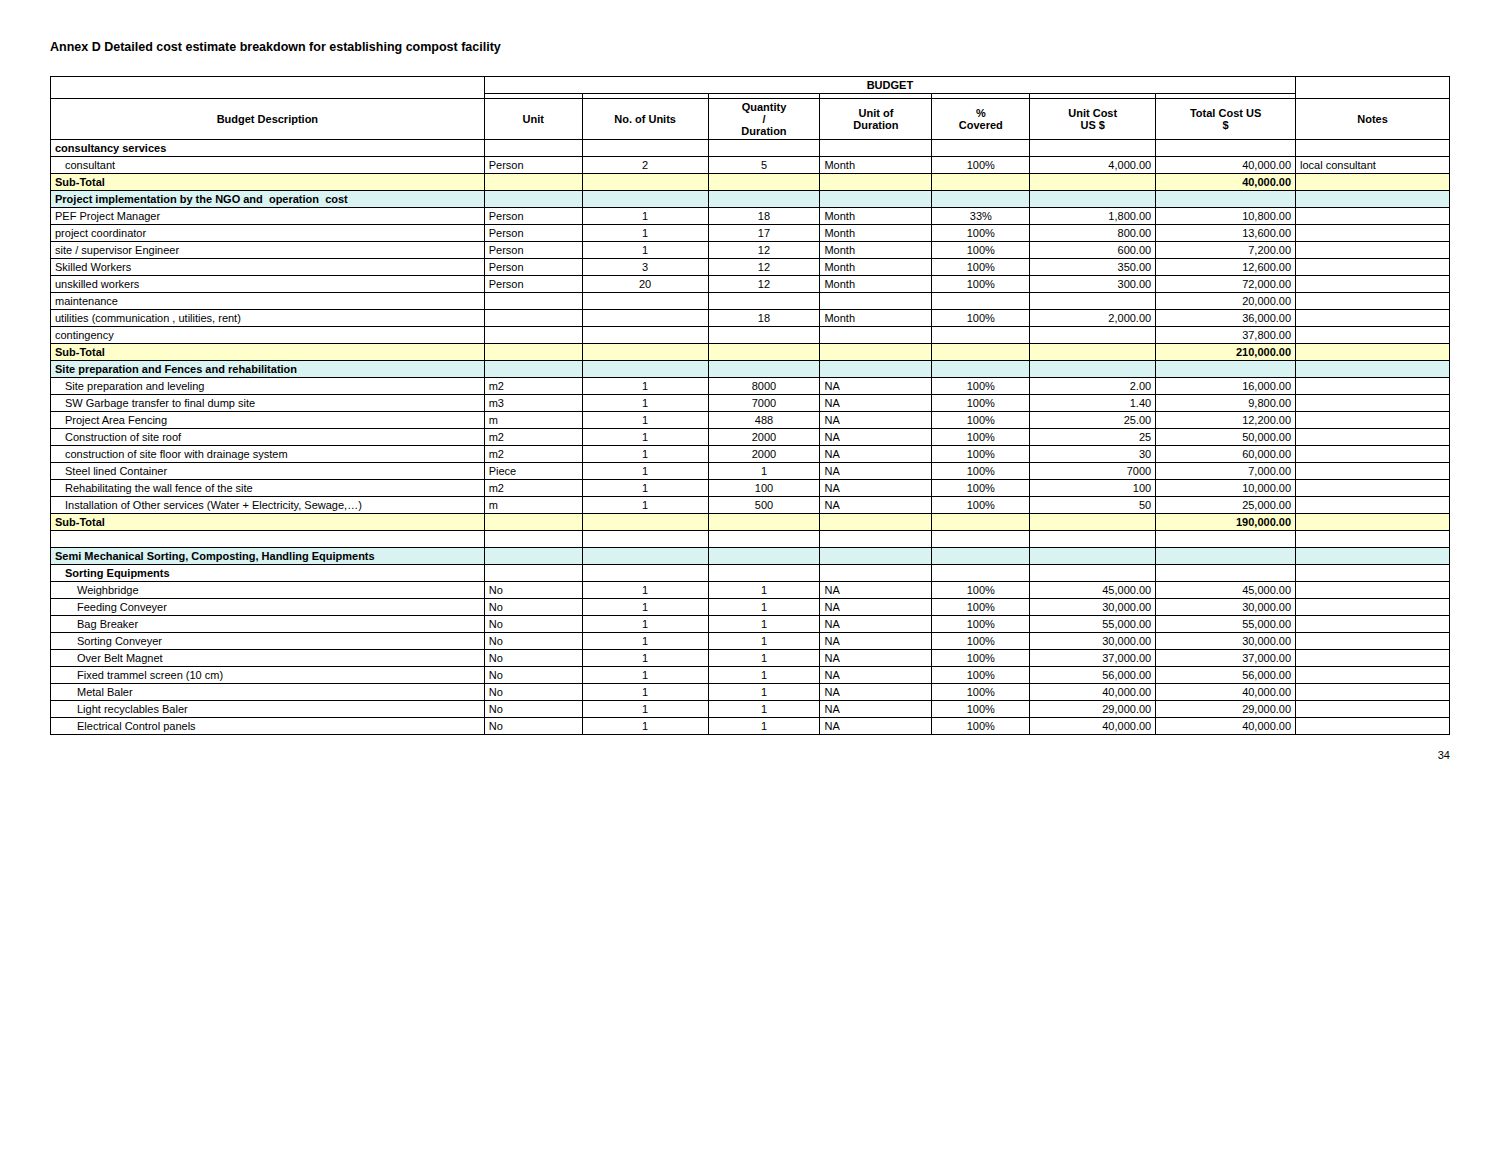Annex D Detailed cost estimate breakdown for establishing compost facility
| | BUDGET | |
| --- | --- | --- |
| Budget Description | Unit | No. of Units | Quantity / Duration | Unit of Duration | % Covered | Unit Cost US $ | Total Cost US $ | Notes |
| consultancy services | | | | | | | | |
| consultant | Person | 2 | 5 | Month | 100% | 4,000.00 | 40,000.00 | local consultant |
| Sub-Total | | | | | | | 40,000.00 | |
| Project implementation by the NGO and operation cost | | | | | | | | |
| PEF Project Manager | Person | 1 | 18 | Month | 33% | 1,800.00 | 10,800.00 | |
| project coordinator | Person | 1 | 17 | Month | 100% | 800.00 | 13,600.00 | |
| site / supervisor Engineer | Person | 1 | 12 | Month | 100% | 600.00 | 7,200.00 | |
| Skilled Workers | Person | 3 | 12 | Month | 100% | 350.00 | 12,600.00 | |
| unskilled workers | Person | 20 | 12 | Month | 100% | 300.00 | 72,000.00 | |
| maintenance | | | | | | | 20,000.00 | |
| utilities (communication , utilities, rent) | | | 18 | Month | 100% | 2,000.00 | 36,000.00 | |
| contingency | | | | | | | 37,800.00 | |
| Sub-Total | | | | | | | 210,000.00 | |
| Site preparation and Fences and rehabilitation | | | | | | | | |
| Site preparation and leveling | m2 | 1 | 8000 | NA | 100% | 2.00 | 16,000.00 | |
| SW Garbage transfer to final dump site | m3 | 1 | 7000 | NA | 100% | 1.40 | 9,800.00 | |
| Project Area Fencing | m | 1 | 488 | NA | 100% | 25.00 | 12,200.00 | |
| Construction of site roof | m2 | 1 | 2000 | NA | 100% | 25 | 50,000.00 | |
| construction of site floor with drainage system | m2 | 1 | 2000 | NA | 100% | 30 | 60,000.00 | |
| Steel lined Container | Piece | 1 | 1 | NA | 100% | 7000 | 7,000.00 | |
| Rehabilitating the wall fence of the site | m2 | 1 | 100 | NA | 100% | 100 | 10,000.00 | |
| Installation of Other services (Water + Electricity, Sewage,…) | m | 1 | 500 | NA | 100% | 50 | 25,000.00 | |
| Sub-Total | | | | | | | 190,000.00 | |
| Semi Mechanical Sorting, Composting, Handling Equipments | | | | | | | | |
| Sorting Equipments | | | | | | | | |
| Weighbridge | No | 1 | 1 | NA | 100% | 45,000.00 | 45,000.00 | |
| Feeding Conveyer | No | 1 | 1 | NA | 100% | 30,000.00 | 30,000.00 | |
| Bag Breaker | No | 1 | 1 | NA | 100% | 55,000.00 | 55,000.00 | |
| Sorting Conveyer | No | 1 | 1 | NA | 100% | 30,000.00 | 30,000.00 | |
| Over Belt Magnet | No | 1 | 1 | NA | 100% | 37,000.00 | 37,000.00 | |
| Fixed trammel screen (10 cm) | No | 1 | 1 | NA | 100% | 56,000.00 | 56,000.00 | |
| Metal Baler | No | 1 | 1 | NA | 100% | 40,000.00 | 40,000.00 | |
| Light recyclables Baler | No | 1 | 1 | NA | 100% | 29,000.00 | 29,000.00 | |
| Electrical Control panels | No | 1 | 1 | NA | 100% | 40,000.00 | 40,000.00 | |
34